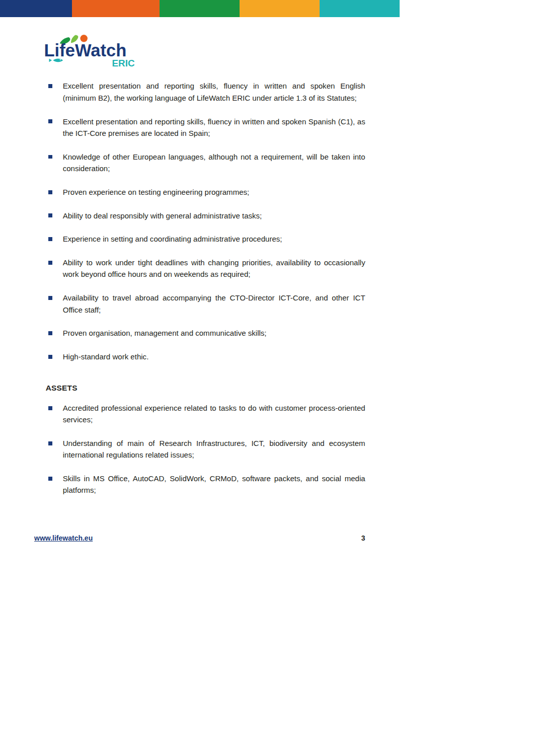LifeWatch ERIC
Excellent presentation and reporting skills, fluency in written and spoken English (minimum B2), the working language of LifeWatch ERIC under article 1.3 of its Statutes;
Excellent presentation and reporting skills, fluency in written and spoken Spanish (C1), as the ICT-Core premises are located in Spain;
Knowledge of other European languages, although not a requirement, will be taken into consideration;
Proven experience on testing engineering programmes;
Ability to deal responsibly with general administrative tasks;
Experience in setting and coordinating administrative procedures;
Ability to work under tight deadlines with changing priorities, availability to occasionally work beyond office hours and on weekends as required;
Availability to travel abroad accompanying the CTO-Director ICT-Core, and other ICT Office staff;
Proven organisation, management and communicative skills;
High-standard work ethic.
ASSETS
Accredited professional experience related to tasks to do with customer process-oriented services;
Understanding of main of Research Infrastructures, ICT, biodiversity and ecosystem international regulations related issues;
Skills in MS Office, AutoCAD, SolidWork, CRMoD, software packets, and social media platforms;
www.lifewatch.eu 3